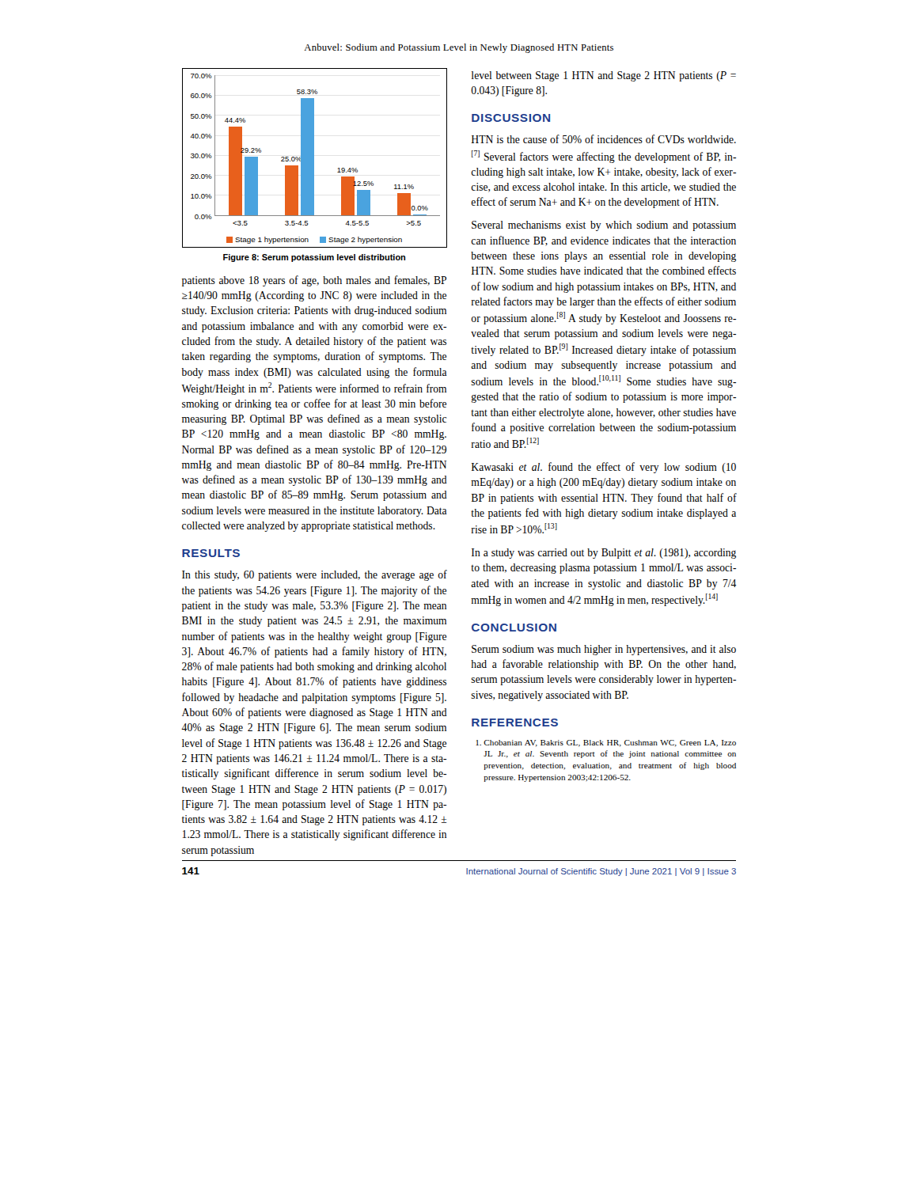Anbuvel: Sodium and Potassium Level in Newly Diagnosed HTN Patients
70.0%
60.0%
50.0%
40.0%
30.0%
20.0%
10.0%
0.0%
44.4%
29.2%
25.0%
58.3%
19.4%
12.5%
11.1%
0.0%
<3.5
3.5-4.5
4.5-5.5
>5.5
Stage 1 hypertension
Stage 2 hypertension
Figure 8: Serum potassium level distribution
patients above 18 years of age, both males and females, BP ≥140/90 mmHg (According to JNC 8) were included in the study. Exclusion criteria: Patients with drug-induced sodium and potassium imbalance and with any comorbid were excluded from the study. A detailed history of the patient was taken regarding the symptoms, duration of symptoms. The body mass index (BMI) was calculated using the formula Weight/Height in m2. Patients were informed to refrain from smoking or drinking tea or coffee for at least 30 min before measuring BP. Optimal BP was defined as a mean systolic BP <120 mmHg and a mean diastolic BP <80 mmHg. Normal BP was defined as a mean systolic BP of 120–129 mmHg and mean diastolic BP of 80–84 mmHg. Pre-HTN was defined as a mean systolic BP of 130–139 mmHg and mean diastolic BP of 85–89 mmHg. Serum potassium and sodium levels were measured in the institute laboratory. Data collected were analyzed by appropriate statistical methods.
Results
In this study, 60 patients were included, the average age of the patients was 54.26 years [Figure 1]. The majority of the patient in the study was male, 53.3% [Figure 2]. The mean BMI in the study patient was 24.5 ± 2.91, the maximum number of patients was in the healthy weight group [Figure 3]. About 46.7% of patients had a family history of HTN, 28% of male patients had both smoking and drinking alcohol habits [Figure 4]. About 81.7% of patients have giddiness followed by headache and palpitation symptoms [Figure 5]. About 60% of patients were diagnosed as Stage 1 HTN and 40% as Stage 2 HTN [Figure 6]. The mean serum sodium level of Stage 1 HTN patients was 136.48 ± 12.26 and Stage 2 HTN patients was 146.21 ± 11.24 mmol/L. There is a statistically significant difference in serum sodium level between Stage 1 HTN and Stage 2 HTN patients (P = 0.017) [Figure 7]. The mean potassium level of Stage 1 HTN patients was 3.82 ± 1.64 and Stage 2 HTN patients was 4.12 ± 1.23 mmol/L. There is a statistically significant difference in serum potassium
level between Stage 1 HTN and Stage 2 HTN patients (P = 0.043) [Figure 8].
Discussion
HTN is the cause of 50% of incidences of CVDs worldwide.[7] Several factors were affecting the development of BP, including high salt intake, low K+ intake, obesity, lack of exercise, and excess alcohol intake. In this article, we studied the effect of serum Na+ and K+ on the development of HTN.
Several mechanisms exist by which sodium and potassium can influence BP, and evidence indicates that the interaction between these ions plays an essential role in developing HTN. Some studies have indicated that the combined effects of low sodium and high potassium intakes on BPs, HTN, and related factors may be larger than the effects of either sodium or potassium alone.[8] A study by Kesteloot and Joossens revealed that serum potassium and sodium levels were negatively related to BP.[9] Increased dietary intake of potassium and sodium may subsequently increase potassium and sodium levels in the blood.[10,11] Some studies have suggested that the ratio of sodium to potassium is more important than either electrolyte alone, however, other studies have found a positive correlation between the sodium-potassium ratio and BP.[12]
Kawasaki et al. found the effect of very low sodium (10 mEq/day) or a high (200 mEq/day) dietary sodium intake on BP in patients with essential HTN. They found that half of the patients fed with high dietary sodium intake displayed a rise in BP >10%.[13]
In a study was carried out by Bulpitt et al. (1981), according to them, decreasing plasma potassium 1 mmol/L was associated with an increase in systolic and diastolic BP by 7/4 mmHg in women and 4/2 mmHg in men, respectively.[14]
Conclusion
Serum sodium was much higher in hypertensives, and it also had a favorable relationship with BP. On the other hand, serum potassium levels were considerably lower in hypertensives, negatively associated with BP.
References
Chobanian AV, Bakris GL, Black HR, Cushman WC, Green LA, Izzo JL Jr., et al. Seventh report of the joint national committee on prevention, detection, evaluation, and treatment of high blood pressure. Hypertension 2003;42:1206-52.
141
International Journal of Scientific Study | June 2021 | Vol 9 | Issue 3